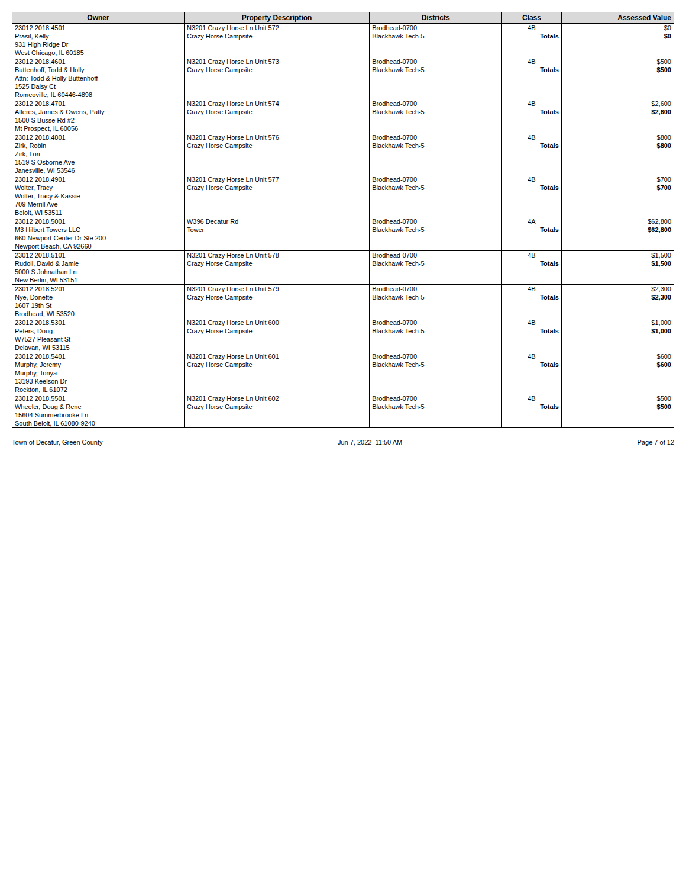| Owner | Property Description | Districts | Class | Assessed Value |
| --- | --- | --- | --- | --- |
| 23012 2018.4501 | N3201 Crazy Horse Ln Unit 572 | Brodhead-0700 | 4B | $0 |
| Prasil, Kelly | Crazy Horse Campsite | Blackhawk Tech-5 | Totals | $0 |
| 931 High Ridge Dr | | | | |
| West Chicago, IL 60185 | | | | |
| 23012 2018.4601 | N3201 Crazy Horse Ln Unit 573 | Brodhead-0700 | 4B | $500 |
| Buttenhoff, Todd & Holly | Crazy Horse Campsite | Blackhawk Tech-5 | Totals | $500 |
| Attn: Todd & Holly Buttenhoff | | | | |
| 1525 Daisy Ct | | | | |
| Romeoville, IL 60446-4898 | | | | |
| 23012 2018.4701 | N3201 Crazy Horse Ln Unit 574 | Brodhead-0700 | 4B | $2,600 |
| Alferes, James & Owens, Patty | Crazy Horse Campsite | Blackhawk Tech-5 | Totals | $2,600 |
| 1500 S Busse Rd #2 | | | | |
| Mt Prospect, IL 60056 | | | | |
| 23012 2018.4801 | N3201 Crazy Horse Ln Unit 576 | Brodhead-0700 | 4B | $800 |
| Zirk, Robin | Crazy Horse Campsite | Blackhawk Tech-5 | Totals | $800 |
| Zirk, Lori | | | | |
| 1519 S Osborne Ave | | | | |
| Janesville, WI 53546 | | | | |
| 23012 2018.4901 | N3201 Crazy Horse Ln Unit 577 | Brodhead-0700 | 4B | $700 |
| Wolter, Tracy | Crazy Horse Campsite | Blackhawk Tech-5 | Totals | $700 |
| Wolter, Tracy & Kassie | | | | |
| 709 Merrill Ave | | | | |
| Beloit, WI 53511 | | | | |
| 23012 2018.5001 | W396 Decatur Rd | Brodhead-0700 | 4A | $62,800 |
| M3 Hilbert Towers LLC | Tower | Blackhawk Tech-5 | Totals | $62,800 |
| 660 Newport Center Dr Ste 200 | | | | |
| Newport Beach, CA 92660 | | | | |
| 23012 2018.5101 | N3201 Crazy Horse Ln Unit 578 | Brodhead-0700 | 4B | $1,500 |
| Rudoll, David & Jamie | Crazy Horse Campsite | Blackhawk Tech-5 | Totals | $1,500 |
| 5000 S Johnathan Ln | | | | |
| New Berlin, WI 53151 | | | | |
| 23012 2018.5201 | N3201 Crazy Horse Ln Unit 579 | Brodhead-0700 | 4B | $2,300 |
| Nye, Donette | Crazy Horse Campsite | Blackhawk Tech-5 | Totals | $2,300 |
| 1607 19th St | | | | |
| Brodhead, WI 53520 | | | | |
| 23012 2018.5301 | N3201 Crazy Horse Ln Unit 600 | Brodhead-0700 | 4B | $1,000 |
| Peters, Doug | Crazy Horse Campsite | Blackhawk Tech-5 | Totals | $1,000 |
| W7527 Pleasant St | | | | |
| Delavan, WI 53115 | | | | |
| 23012 2018.5401 | N3201 Crazy Horse Ln Unit 601 | Brodhead-0700 | 4B | $600 |
| Murphy, Jeremy | Crazy Horse Campsite | Blackhawk Tech-5 | Totals | $600 |
| Murphy, Tonya | | | | |
| 13193 Keelson Dr | | | | |
| Rockton, IL 61072 | | | | |
| 23012 2018.5501 | N3201 Crazy Horse Ln Unit 602 | Brodhead-0700 | 4B | $500 |
| Wheeler, Doug & Rene | Crazy Horse Campsite | Blackhawk Tech-5 | Totals | $500 |
| 15604 Summerbrooke Ln | | | | |
| South Beloit, IL 61080-9240 | | | | |
Town of Decatur, Green County Jun 7, 2022 11:50 AM Page 7 of 12